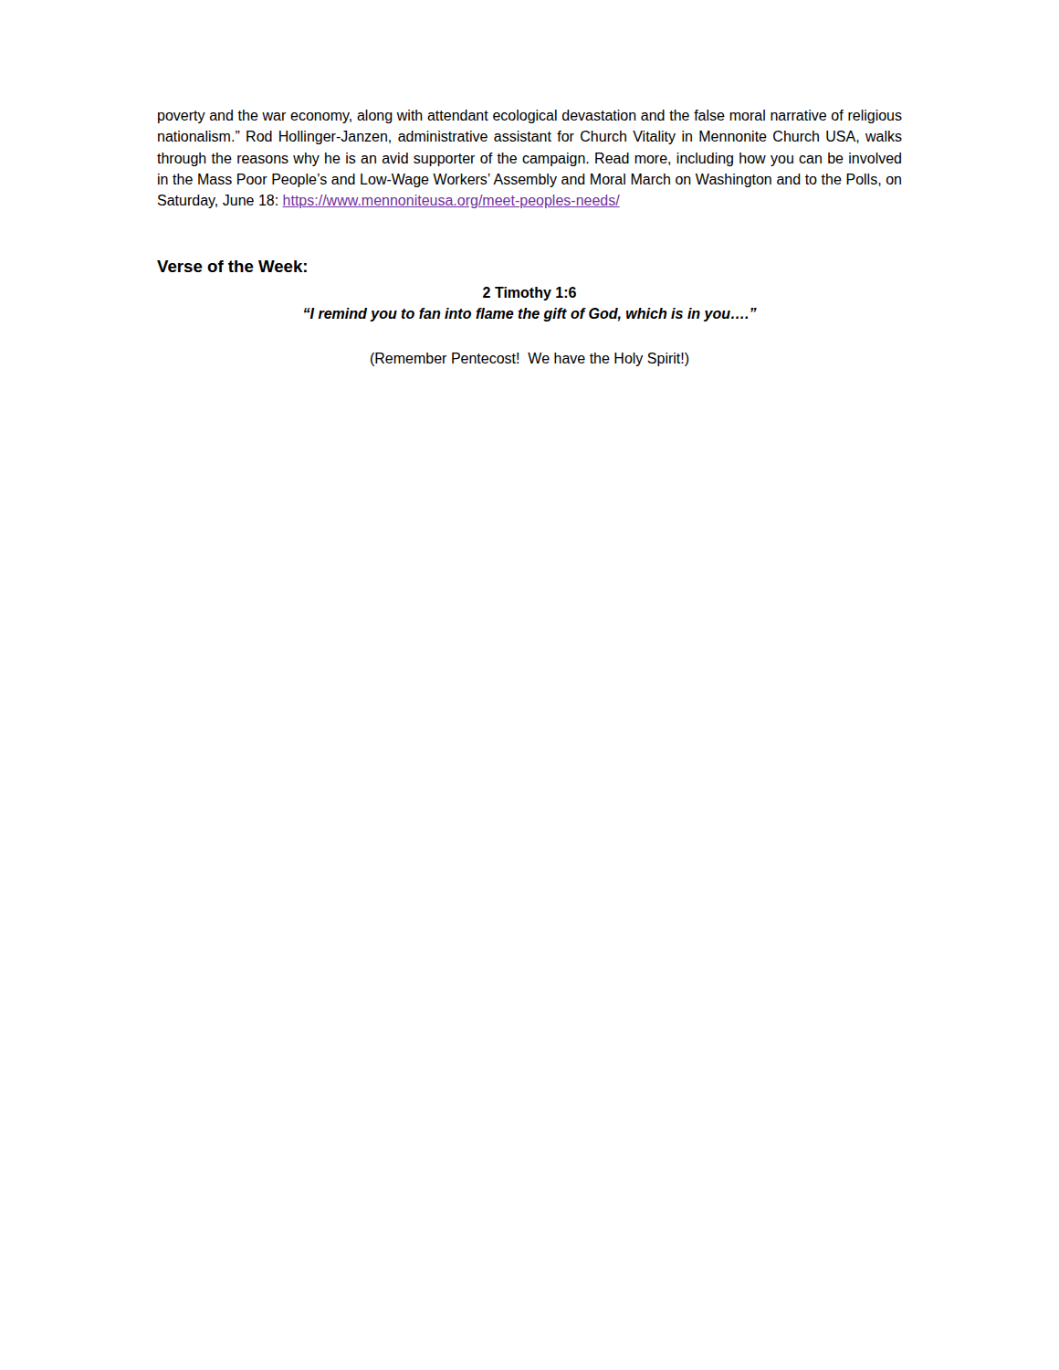poverty and the war economy, along with attendant ecological devastation and the false moral narrative of religious nationalism.” Rod Hollinger-Janzen, administrative assistant for Church Vitality in Mennonite Church USA, walks through the reasons why he is an avid supporter of the campaign. Read more, including how you can be involved in the Mass Poor People’s and Low-Wage Workers’ Assembly and Moral March on Washington and to the Polls, on Saturday, June 18: https://www.mennoniteusa.org/meet-peoples-needs/
Verse of the Week:
2 Timothy 1:6
“I remind you to fan into flame the gift of God, which is in you….”
(Remember Pentecost! We have the Holy Spirit!)